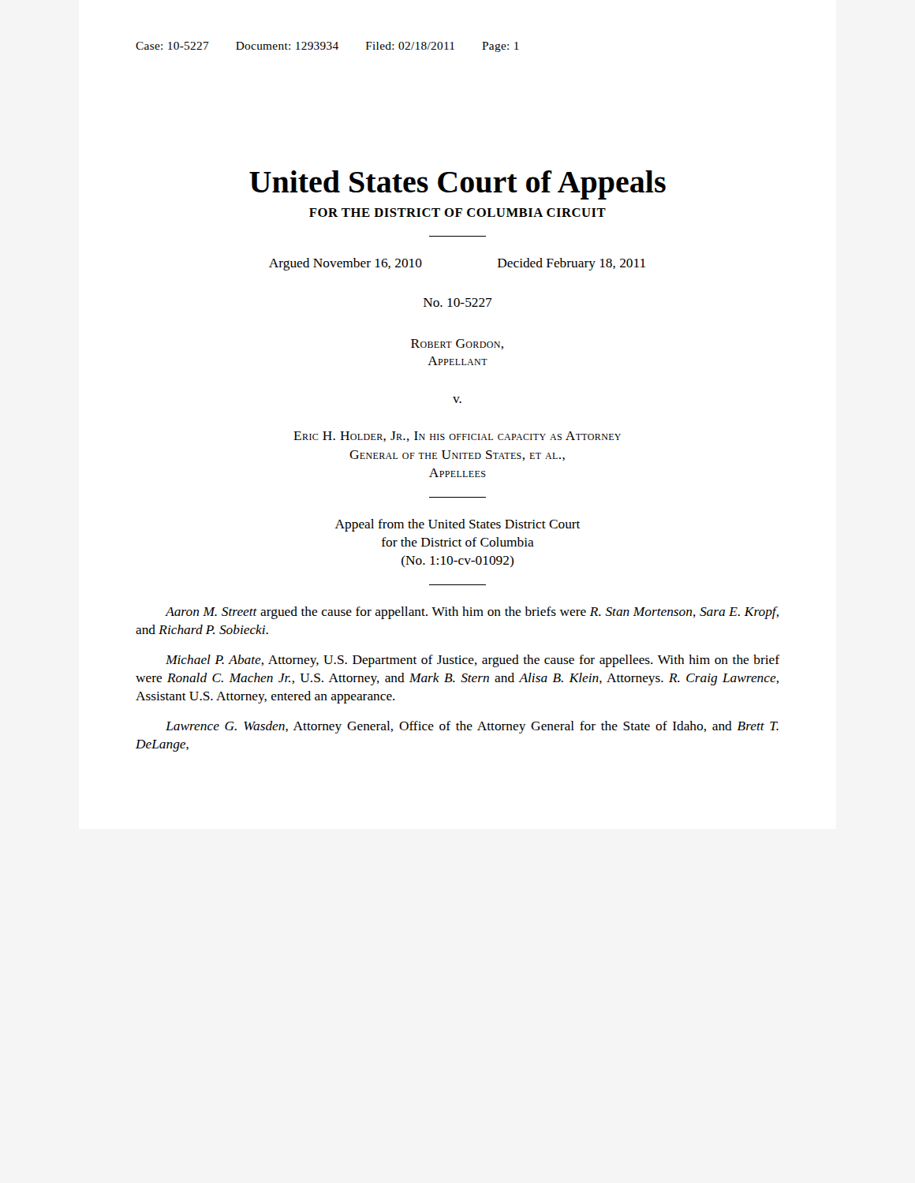Case: 10-5227 Document: 1293934 Filed: 02/18/2011 Page: 1
United States Court of Appeals
FOR THE DISTRICT OF COLUMBIA CIRCUIT
Argued November 16, 2010
Decided February 18, 2011
No. 10-5227
Robert Gordon,
Appellant
v.
Eric H. Holder, Jr., In his official capacity as Attorney
General of the United States, et al.,
Appellees
Appeal from the United States District Court
for the District of Columbia
(No. 1:10-cv-01092)
Aaron M. Streett argued the cause for appellant. With him on the briefs were R. Stan Mortenson, Sara E. Kropf, and Richard P. Sobiecki.
Michael P. Abate, Attorney, U.S. Department of Justice, argued the cause for appellees. With him on the brief were Ronald C. Machen Jr., U.S. Attorney, and Mark B. Stern and Alisa B. Klein, Attorneys. R. Craig Lawrence, Assistant U.S. Attorney, entered an appearance.
Lawrence G. Wasden, Attorney General, Office of the Attorney General for the State of Idaho, and Brett T. DeLange,